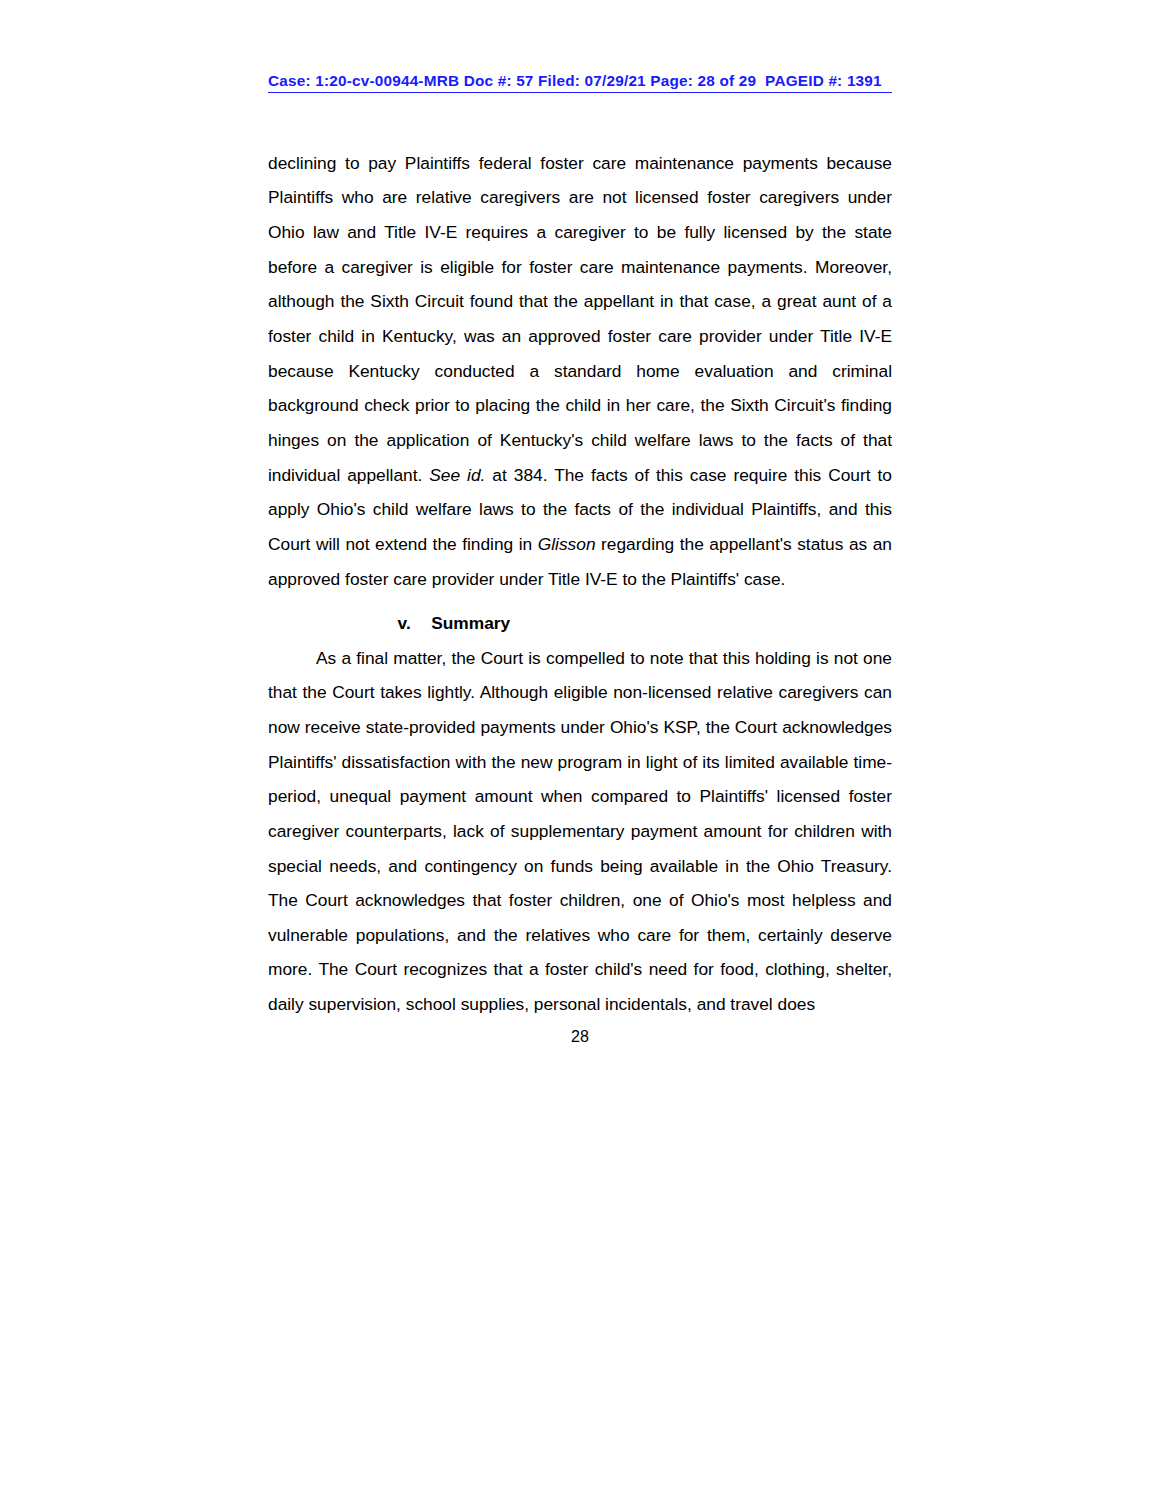Case: 1:20-cv-00944-MRB Doc #: 57 Filed: 07/29/21 Page: 28 of 29 PAGEID #: 1391
declining to pay Plaintiffs federal foster care maintenance payments because Plaintiffs who are relative caregivers are not licensed foster caregivers under Ohio law and Title IV-E requires a caregiver to be fully licensed by the state before a caregiver is eligible for foster care maintenance payments. Moreover, although the Sixth Circuit found that the appellant in that case, a great aunt of a foster child in Kentucky, was an approved foster care provider under Title IV-E because Kentucky conducted a standard home evaluation and criminal background check prior to placing the child in her care, the Sixth Circuit's finding hinges on the application of Kentucky's child welfare laws to the facts of that individual appellant. See id. at 384. The facts of this case require this Court to apply Ohio's child welfare laws to the facts of the individual Plaintiffs, and this Court will not extend the finding in Glisson regarding the appellant's status as an approved foster care provider under Title IV-E to the Plaintiffs' case.
v. Summary
As a final matter, the Court is compelled to note that this holding is not one that the Court takes lightly. Although eligible non-licensed relative caregivers can now receive state-provided payments under Ohio's KSP, the Court acknowledges Plaintiffs' dissatisfaction with the new program in light of its limited available time-period, unequal payment amount when compared to Plaintiffs' licensed foster caregiver counterparts, lack of supplementary payment amount for children with special needs, and contingency on funds being available in the Ohio Treasury. The Court acknowledges that foster children, one of Ohio's most helpless and vulnerable populations, and the relatives who care for them, certainly deserve more. The Court recognizes that a foster child's need for food, clothing, shelter, daily supervision, school supplies, personal incidentals, and travel does
28